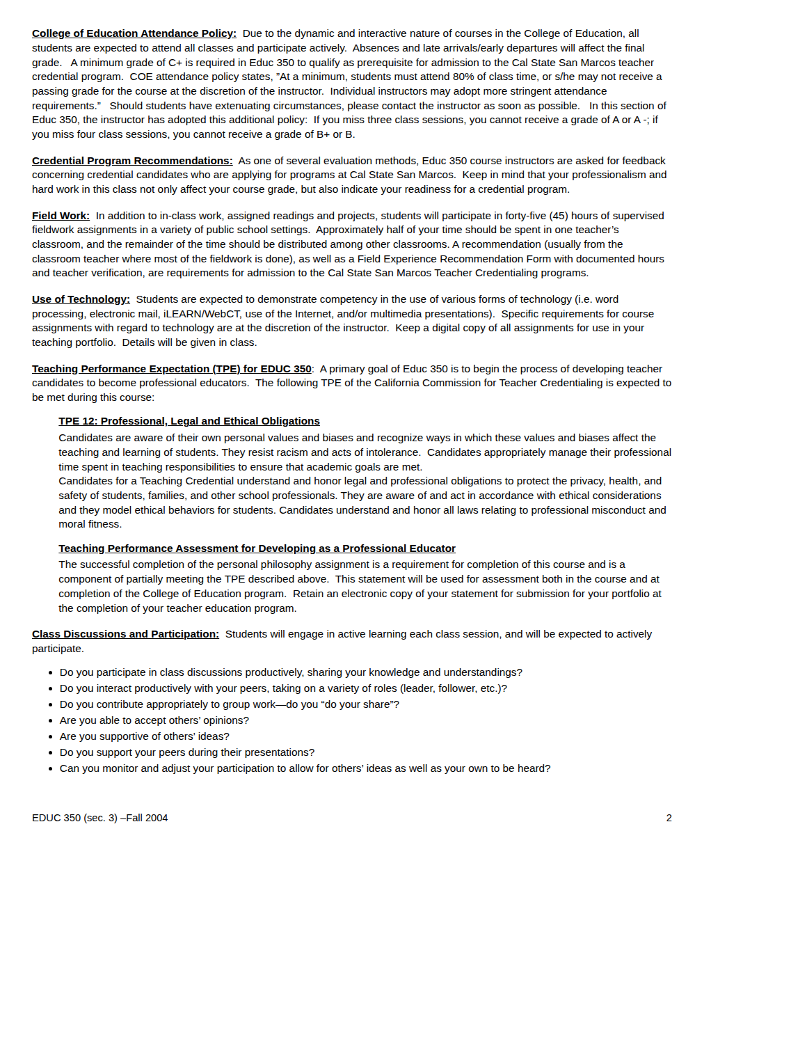College of Education Attendance Policy: Due to the dynamic and interactive nature of courses in the College of Education, all students are expected to attend all classes and participate actively. Absences and late arrivals/early departures will affect the final grade. A minimum grade of C+ is required in Educ 350 to qualify as prerequisite for admission to the Cal State San Marcos teacher credential program. COE attendance policy states, ”At a minimum, students must attend 80% of class time, or s/he may not receive a passing grade for the course at the discretion of the instructor. Individual instructors may adopt more stringent attendance requirements.” Should students have extenuating circumstances, please contact the instructor as soon as possible. In this section of Educ 350, the instructor has adopted this additional policy: If you miss three class sessions, you cannot receive a grade of A or A -; if you miss four class sessions, you cannot receive a grade of B+ or B.
Credential Program Recommendations: As one of several evaluation methods, Educ 350 course instructors are asked for feedback concerning credential candidates who are applying for programs at Cal State San Marcos. Keep in mind that your professionalism and hard work in this class not only affect your course grade, but also indicate your readiness for a credential program.
Field Work: In addition to in-class work, assigned readings and projects, students will participate in forty-five (45) hours of supervised fieldwork assignments in a variety of public school settings. Approximately half of your time should be spent in one teacher’s classroom, and the remainder of the time should be distributed among other classrooms. A recommendation (usually from the classroom teacher where most of the fieldwork is done), as well as a Field Experience Recommendation Form with documented hours and teacher verification, are requirements for admission to the Cal State San Marcos Teacher Credentialing programs.
Use of Technology: Students are expected to demonstrate competency in the use of various forms of technology (i.e. word processing, electronic mail, iLEARN/WebCT, use of the Internet, and/or multimedia presentations). Specific requirements for course assignments with regard to technology are at the discretion of the instructor. Keep a digital copy of all assignments for use in your teaching portfolio. Details will be given in class.
Teaching Performance Expectation (TPE) for EDUC 350: A primary goal of Educ 350 is to begin the process of developing teacher candidates to become professional educators. The following TPE of the California Commission for Teacher Credentialing is expected to be met during this course:
TPE 12: Professional, Legal and Ethical Obligations
Candidates are aware of their own personal values and biases and recognize ways in which these values and biases affect the teaching and learning of students. They resist racism and acts of intolerance. Candidates appropriately manage their professional time spent in teaching responsibilities to ensure that academic goals are met.
Candidates for a Teaching Credential understand and honor legal and professional obligations to protect the privacy, health, and safety of students, families, and other school professionals. They are aware of and act in accordance with ethical considerations and they model ethical behaviors for students. Candidates understand and honor all laws relating to professional misconduct and moral fitness.
Teaching Performance Assessment for Developing as a Professional Educator
The successful completion of the personal philosophy assignment is a requirement for completion of this course and is a component of partially meeting the TPE described above. This statement will be used for assessment both in the course and at completion of the College of Education program. Retain an electronic copy of your statement for submission for your portfolio at the completion of your teacher education program.
Class Discussions and Participation: Students will engage in active learning each class session, and will be expected to actively participate.
Do you participate in class discussions productively, sharing your knowledge and understandings?
Do you interact productively with your peers, taking on a variety of roles (leader, follower, etc.)?
Do you contribute appropriately to group work—do you “do your share”?
Are you able to accept others’ opinions?
Are you supportive of others’ ideas?
Do you support your peers during their presentations?
Can you monitor and adjust your participation to allow for others’ ideas as well as your own to be heard?
EDUC 350 (sec. 3) –Fall 2004 2